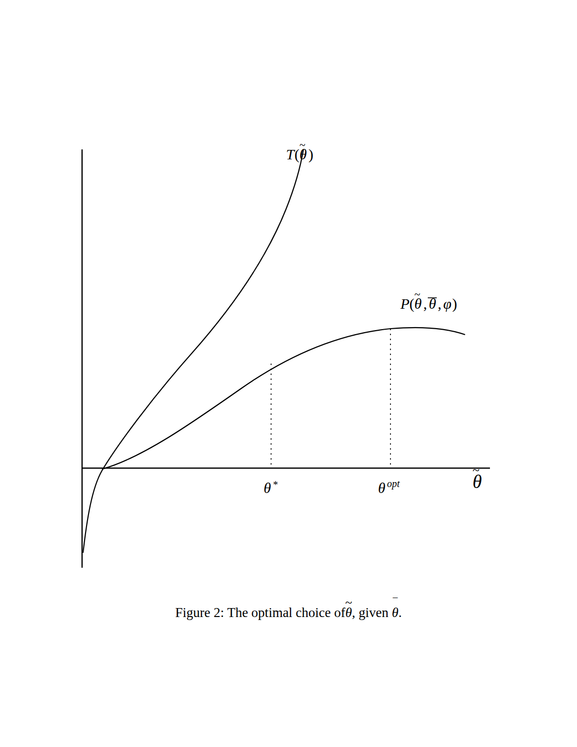The optimal choice of theta-tilde, given theta-bar T ( θ ) ~ P ( θ ~ , θ , φ ) θ ~ θ * θ opt
Figure 2: The optimal choice of~θ, given ‾θ.